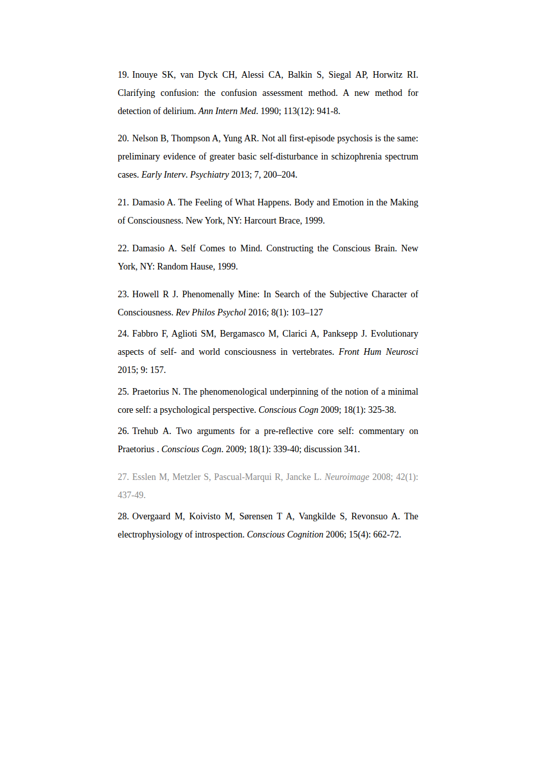19. Inouye SK, van Dyck CH, Alessi CA, Balkin S, Siegal AP, Horwitz RI. Clarifying confusion: the confusion assessment method. A new method for detection of delirium. Ann Intern Med. 1990; 113(12): 941-8.
20. Nelson B, Thompson A, Yung AR. Not all first-episode psychosis is the same: preliminary evidence of greater basic self-disturbance in schizophrenia spectrum cases. Early Interv. Psychiatry 2013; 7, 200–204.
21. Damasio A. The Feeling of What Happens. Body and Emotion in the Making of Consciousness. New York, NY: Harcourt Brace, 1999.
22. Damasio A. Self Comes to Mind. Constructing the Conscious Brain. New York, NY: Random Hause, 1999.
23. Howell R J. Phenomenally Mine: In Search of the Subjective Character of Consciousness. Rev Philos Psychol 2016; 8(1): 103–127
24. Fabbro F, Aglioti SM, Bergamasco M, Clarici A, Panksepp J. Evolutionary aspects of self- and world consciousness in vertebrates. Front Hum Neurosci 2015; 9: 157.
25. Praetorius N. The phenomenological underpinning of the notion of a minimal core self: a psychological perspective. Conscious Cogn 2009; 18(1): 325-38.
26. Trehub A. Two arguments for a pre-reflective core self: commentary on Praetorius . Conscious Cogn. 2009; 18(1): 339-40; discussion 341.
27. Esslen M, Metzler S, Pascual-Marqui R, Jancke L. Neuroimage 2008; 42(1): 437-49.
28. Overgaard M, Koivisto M, Sørensen T A, Vangkilde S, Revonsuo A. The electrophysiology of introspection. Conscious Cognition 2006; 15(4): 662-72.